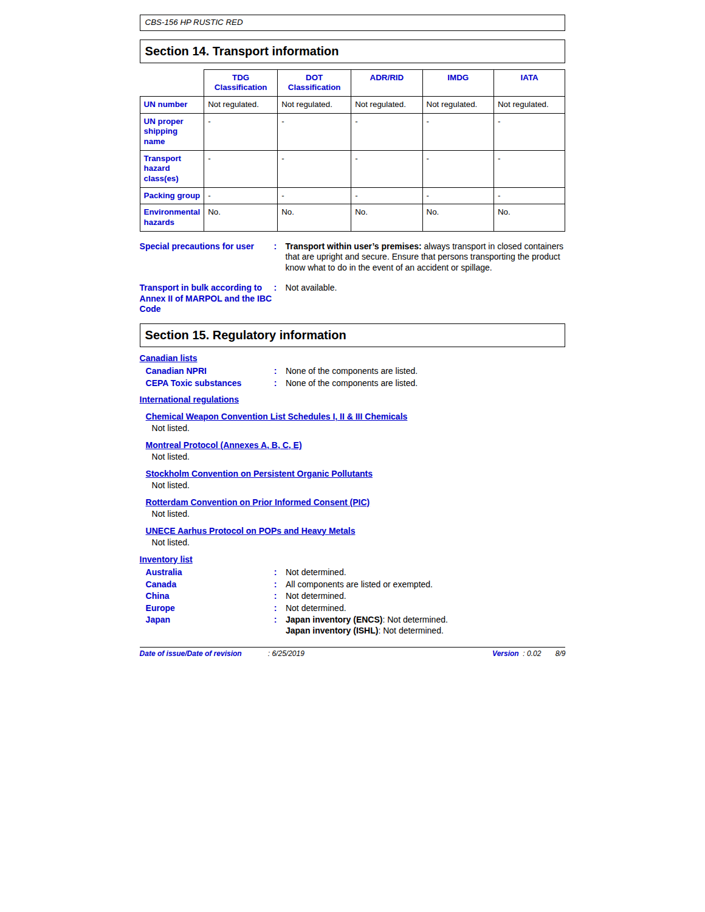CBS-156 HP RUSTIC RED
Section 14. Transport information
| | TDG Classification | DOT Classification | ADR/RID | IMDG | IATA |
| --- | --- | --- | --- | --- | --- |
| UN number | Not regulated. | Not regulated. | Not regulated. | Not regulated. | Not regulated. |
| UN proper shipping name | - | - | - | - | - |
| Transport hazard class(es) | - | - | - | - | - |
| Packing group | - | - | - | - | - |
| Environmental hazards | No. | No. | No. | No. | No. |
Special precautions for user
:
Transport within user’s premises: always transport in closed containers that are upright and secure. Ensure that persons transporting the product know what to do in the event of an accident or spillage.
Transport in bulk according to Annex II of MARPOL and the IBC Code
:
Not available.
Section 15. Regulatory information
Canadian lists
Canadian NPRI
:
None of the components are listed.
CEPA Toxic substances
:
None of the components are listed.
International regulations
Chemical Weapon Convention List Schedules I, II & III Chemicals
Not listed.
Montreal Protocol (Annexes A, B, C, E)
Not listed.
Stockholm Convention on Persistent Organic Pollutants
Not listed.
Rotterdam Convention on Prior Informed Consent (PIC)
Not listed.
UNECE Aarhus Protocol on POPs and Heavy Metals
Not listed.
Inventory list
Australia
:
Not determined.
Canada
:
All components are listed or exempted.
China
:
Not determined.
Europe
:
Not determined.
Japan
:
Japan inventory (ENCS): Not determined.
Japan inventory (ISHL): Not determined.
Date of issue/Date of revision
: 6/25/2019
Version : 0.02 8/9